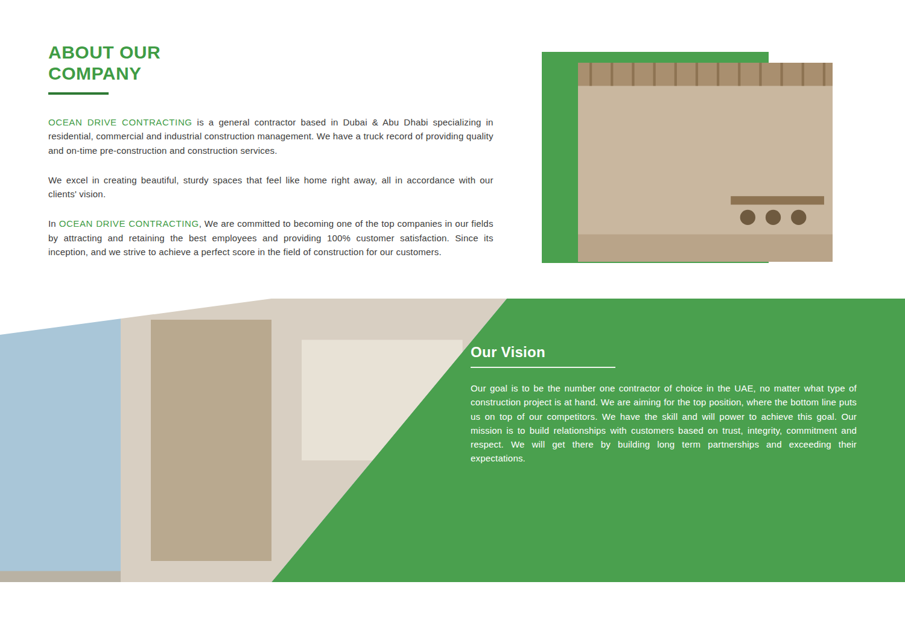About Our Company
OCEAN DRIVE CONTRACTING is a general contractor based in Dubai & Abu Dhabi specializing in residential, commercial and industrial construction management. We have a truck record of providing quality and on-time pre-construction and construction services.
We excel in creating beautiful, sturdy spaces that feel like home right away, all in accordance with our clients' vision.
In OCEAN DRIVE CONTRACTING, We are committed to becoming one of the top companies in our fields by attracting and retaining the best employees and providing 100% customer satisfaction. Since its inception, and we strive to achieve a perfect score in the field of construction for our customers.
Our Vision
Our goal is to be the number one contractor of choice in the UAE, no matter what type of construction project is at hand. We are aiming for the top position, where the bottom line puts us on top of our competitors. We have the skill and will power to achieve this goal. Our mission is to build relationships with customers based on trust, integrity, commitment and respect. We will get there by building long term partnerships and exceeding their expectations.